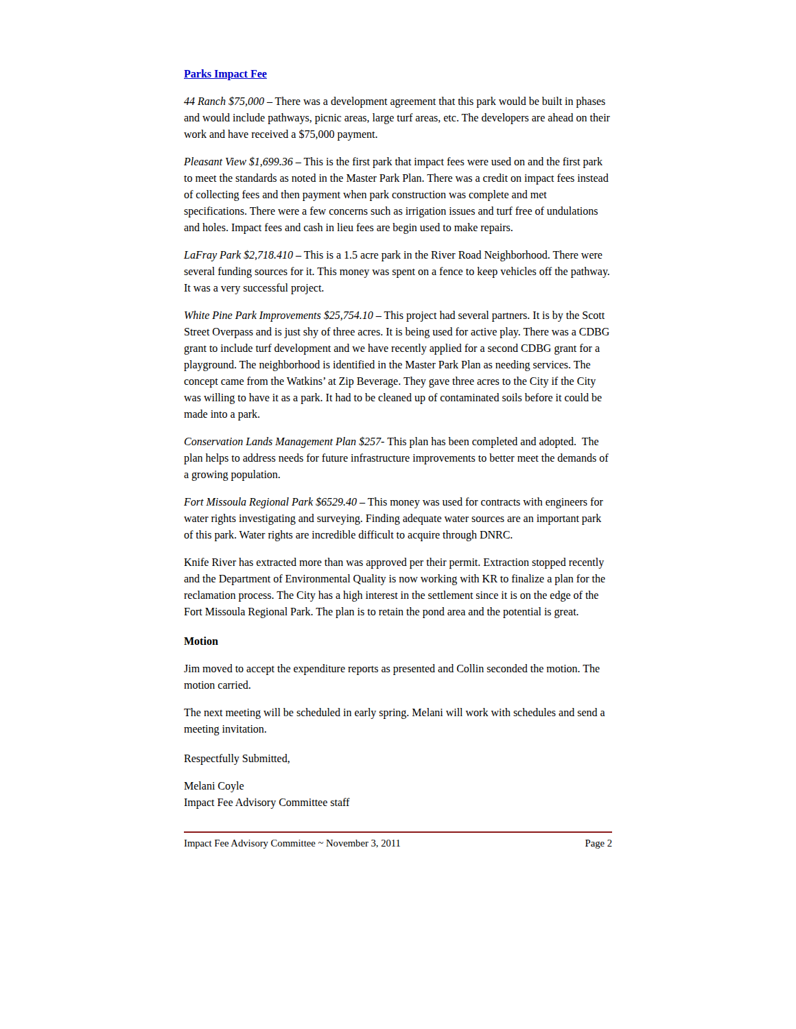Parks Impact Fee
44 Ranch $75,000 – There was a development agreement that this park would be built in phases and would include pathways, picnic areas, large turf areas, etc. The developers are ahead on their work and have received a $75,000 payment.
Pleasant View $1,699.36 – This is the first park that impact fees were used on and the first park to meet the standards as noted in the Master Park Plan. There was a credit on impact fees instead of collecting fees and then payment when park construction was complete and met specifications. There were a few concerns such as irrigation issues and turf free of undulations and holes. Impact fees and cash in lieu fees are begin used to make repairs.
LaFray Park $2,718.410 – This is a 1.5 acre park in the River Road Neighborhood. There were several funding sources for it. This money was spent on a fence to keep vehicles off the pathway. It was a very successful project.
White Pine Park Improvements $25,754.10 – This project had several partners. It is by the Scott Street Overpass and is just shy of three acres. It is being used for active play. There was a CDBG grant to include turf development and we have recently applied for a second CDBG grant for a playground. The neighborhood is identified in the Master Park Plan as needing services. The concept came from the Watkins’ at Zip Beverage. They gave three acres to the City if the City was willing to have it as a park. It had to be cleaned up of contaminated soils before it could be made into a park.
Conservation Lands Management Plan $257- This plan has been completed and adopted. The plan helps to address needs for future infrastructure improvements to better meet the demands of a growing population.
Fort Missoula Regional Park $6529.40 – This money was used for contracts with engineers for water rights investigating and surveying. Finding adequate water sources are an important park of this park. Water rights are incredible difficult to acquire through DNRC.
Knife River has extracted more than was approved per their permit. Extraction stopped recently and the Department of Environmental Quality is now working with KR to finalize a plan for the reclamation process. The City has a high interest in the settlement since it is on the edge of the Fort Missoula Regional Park. The plan is to retain the pond area and the potential is great.
Motion
Jim moved to accept the expenditure reports as presented and Collin seconded the motion. The motion carried.
The next meeting will be scheduled in early spring. Melani will work with schedules and send a meeting invitation.
Respectfully Submitted,
Melani Coyle
Impact Fee Advisory Committee staff
Impact Fee Advisory Committee ~ November 3, 2011
Page 2